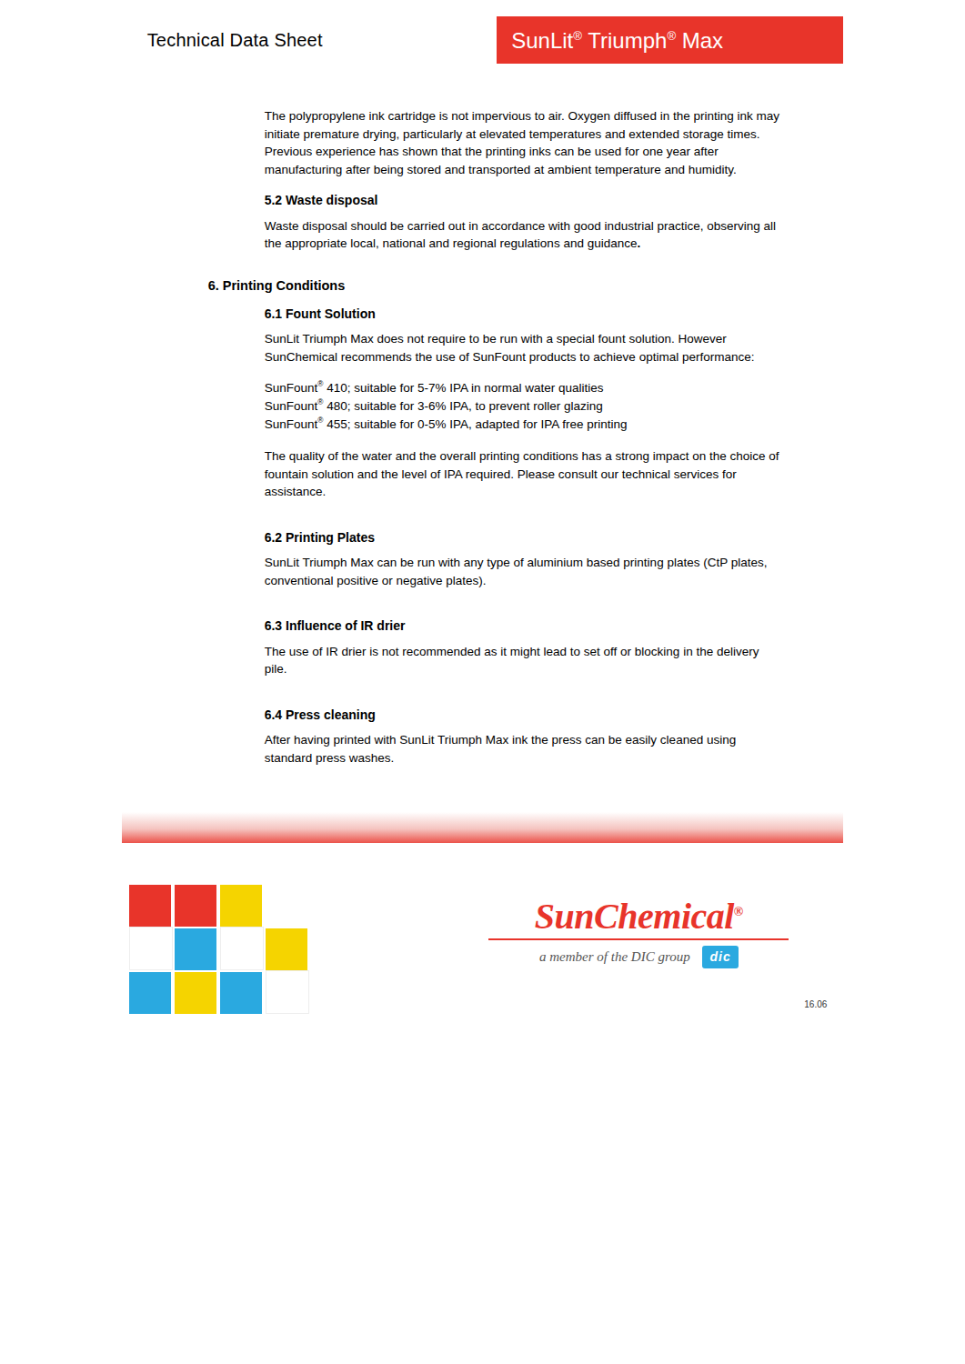Technical Data Sheet
SunLit® Triumph® Max
The polypropylene ink cartridge is not impervious to air. Oxygen diffused in the printing ink may initiate premature drying, particularly at elevated temperatures and extended storage times. Previous experience has shown that the printing inks can be used for one year after manufacturing after being stored and transported at ambient temperature and humidity.
5.2 Waste disposal
Waste disposal should be carried out in accordance with good industrial practice, observing all the appropriate local, national and regional regulations and guidance.
6. Printing Conditions
6.1 Fount Solution
SunLit Triumph Max does not require to be run with a special fount solution. However SunChemical recommends the use of SunFount products to achieve optimal performance:
SunFount® 410; suitable for 5-7% IPA in normal water qualities
SunFount® 480; suitable for 3-6% IPA, to prevent roller glazing
SunFount® 455; suitable for 0-5% IPA, adapted for IPA free printing
The quality of the water and the overall printing conditions has a strong impact on the choice of fountain solution and the level of IPA required. Please consult our technical services for assistance.
6.2 Printing Plates
SunLit Triumph Max can be run with any type of aluminium based printing plates (CtP plates, conventional positive or negative plates).
6.3 Influence of IR drier
The use of IR drier is not recommended as it might lead to set off or blocking in the delivery pile.
6.4 Press cleaning
After having printed with SunLit Triumph Max ink the press can be easily cleaned using standard press washes.
SunChemical®
a member of the DIC group dic
16.06